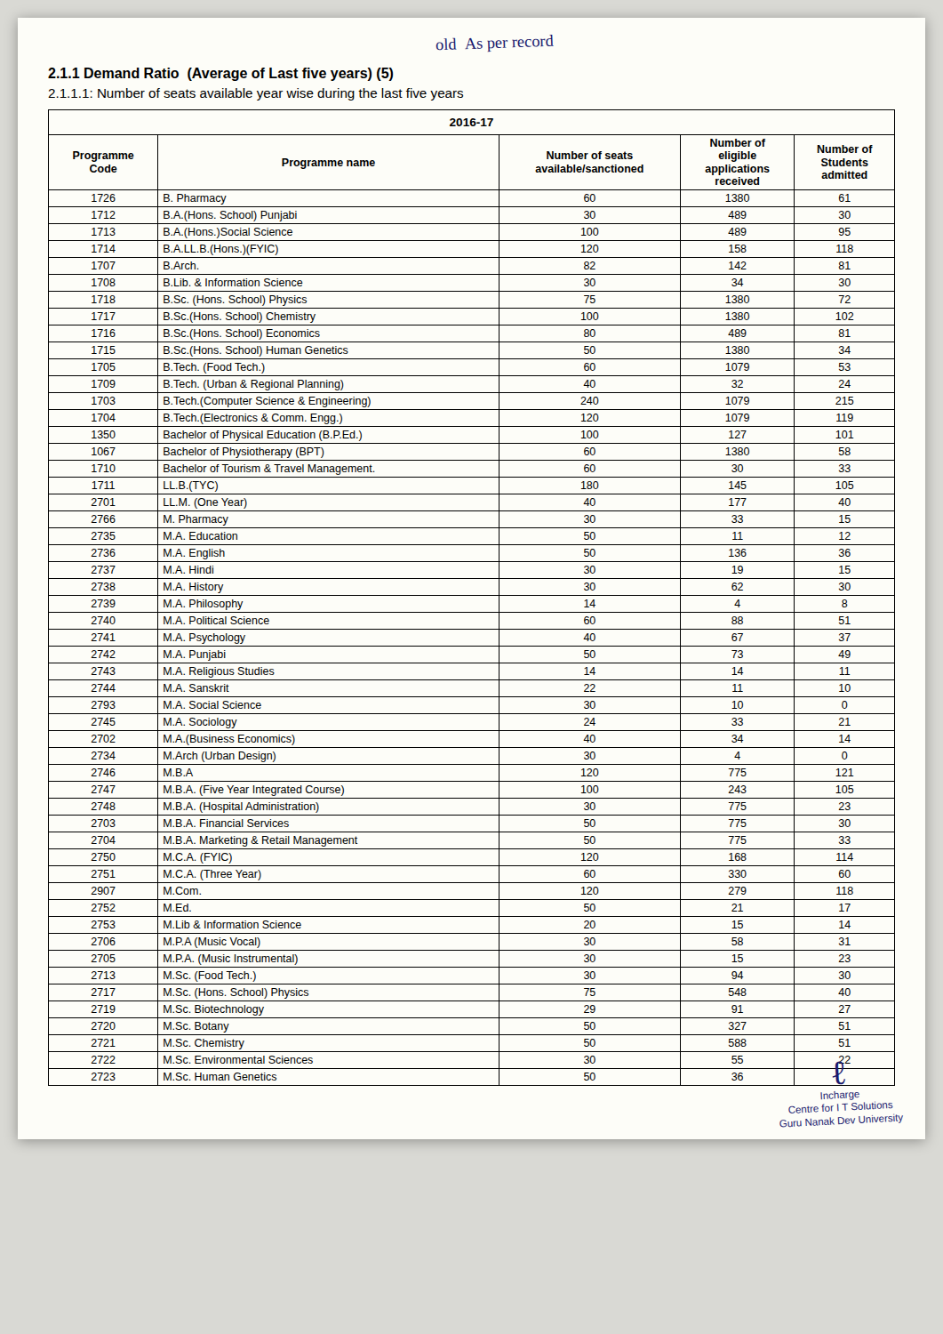old As per record
2.1.1 Demand Ratio (Average of Last five years) (5)
2.1.1.1: Number of seats available year wise during the last five years
2016-17
| Programme Code | Programme name | Number of seats available/sanctioned | Number of eligible applications received | Number of Students admitted |
| --- | --- | --- | --- | --- |
| 1726 | B. Pharmacy | 60 | 1380 | 61 |
| 1712 | B.A.(Hons. School) Punjabi | 30 | 489 | 30 |
| 1713 | B.A.(Hons.)Social Science | 100 | 489 | 95 |
| 1714 | B.A.LL.B.(Hons.)(FYIC) | 120 | 158 | 118 |
| 1707 | B.Arch. | 82 | 142 | 81 |
| 1708 | B.Lib. & Information Science | 30 | 34 | 30 |
| 1718 | B.Sc. (Hons. School) Physics | 75 | 1380 | 72 |
| 1717 | B.Sc.(Hons. School) Chemistry | 100 | 1380 | 102 |
| 1716 | B.Sc.(Hons. School) Economics | 80 | 489 | 81 |
| 1715 | B.Sc.(Hons. School) Human Genetics | 50 | 1380 | 34 |
| 1705 | B.Tech. (Food Tech.) | 60 | 1079 | 53 |
| 1709 | B.Tech. (Urban & Regional Planning) | 40 | 32 | 24 |
| 1703 | B.Tech.(Computer Science & Engineering) | 240 | 1079 | 215 |
| 1704 | B.Tech.(Electronics & Comm. Engg.) | 120 | 1079 | 119 |
| 1350 | Bachelor of Physical Education (B.P.Ed.) | 100 | 127 | 101 |
| 1067 | Bachelor of Physiotherapy (BPT) | 60 | 1380 | 58 |
| 1710 | Bachelor of Tourism & Travel Management. | 60 | 30 | 33 |
| 1711 | LL.B.(TYC) | 180 | 145 | 105 |
| 2701 | LL.M. (One Year) | 40 | 177 | 40 |
| 2766 | M. Pharmacy | 30 | 33 | 15 |
| 2735 | M.A. Education | 50 | 11 | 12 |
| 2736 | M.A. English | 50 | 136 | 36 |
| 2737 | M.A. Hindi | 30 | 19 | 15 |
| 2738 | M.A. History | 30 | 62 | 30 |
| 2739 | M.A. Philosophy | 14 | 4 | 8 |
| 2740 | M.A. Political Science | 60 | 88 | 51 |
| 2741 | M.A. Psychology | 40 | 67 | 37 |
| 2742 | M.A. Punjabi | 50 | 73 | 49 |
| 2743 | M.A. Religious Studies | 14 | 14 | 11 |
| 2744 | M.A. Sanskrit | 22 | 11 | 10 |
| 2793 | M.A. Social Science | 30 | 10 | 0 |
| 2745 | M.A. Sociology | 24 | 33 | 21 |
| 2702 | M.A.(Business Economics) | 40 | 34 | 14 |
| 2734 | M.Arch (Urban Design) | 30 | 4 | 0 |
| 2746 | M.B.A | 120 | 775 | 121 |
| 2747 | M.B.A. (Five Year Integrated Course) | 100 | 243 | 105 |
| 2748 | M.B.A. (Hospital Administration) | 30 | 775 | 23 |
| 2703 | M.B.A. Financial Services | 50 | 775 | 30 |
| 2704 | M.B.A. Marketing & Retail Management | 50 | 775 | 33 |
| 2750 | M.C.A. (FYIC) | 120 | 168 | 114 |
| 2751 | M.C.A. (Three Year) | 60 | 330 | 60 |
| 2907 | M.Com. | 120 | 279 | 118 |
| 2752 | M.Ed. | 50 | 21 | 17 |
| 2753 | M.Lib & Information Science | 20 | 15 | 14 |
| 2706 | M.P.A (Music Vocal) | 30 | 58 | 31 |
| 2705 | M.P.A. (Music Instrumental) | 30 | 15 | 23 |
| 2713 | M.Sc. (Food Tech.) | 30 | 94 | 30 |
| 2717 | M.Sc. (Hons. School) Physics | 75 | 548 | 40 |
| 2719 | M.Sc. Biotechnology | 29 | 91 | 27 |
| 2720 | M.Sc. Botany | 50 | 327 | 51 |
| 2721 | M.Sc. Chemistry | 50 | 588 | 51 |
| 2722 | M.Sc. Environmental Sciences | 30 | 55 | 22 |
| 2723 | M.Sc. Human Genetics | 50 | 36 | |
ℓ Incharge
Centre for I T Solutions
Guru Nanak Dev University